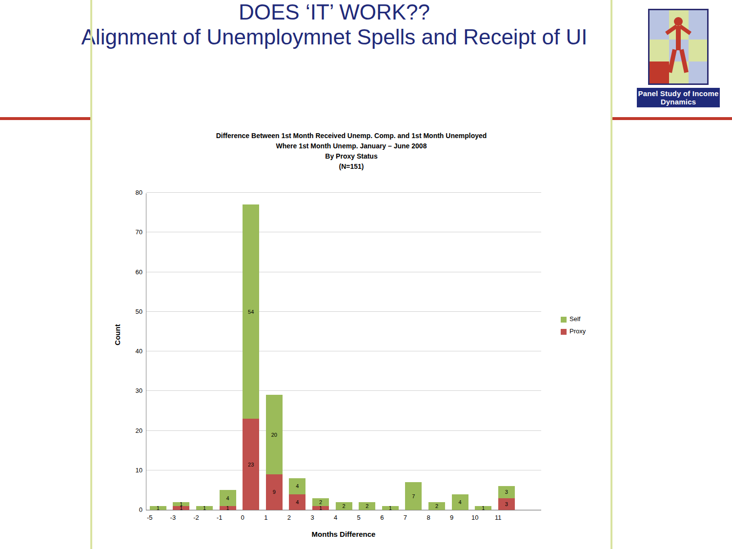DOES ‘IT’ WORK??
Alignment of Unemploymnet Spells and Receipt of UI
Panel Study of Income Dynamics
Difference Between 1st Month Received Unemp. Comp. and 1st Month Unemployed
Where 1st Month Unemp. January – June 2008
By Proxy Status
(N=151)
Count
80
70
60
50
40
30
20
10
0
1
-5
1
1
-3
1
-2
4
1
-1
54
23
0
20
9
1
4
4
2
2
1
3
2
4
2
5
1
6
7
7
2
8
4
9
1
10
3
3
11
Months Difference
Self
Proxy